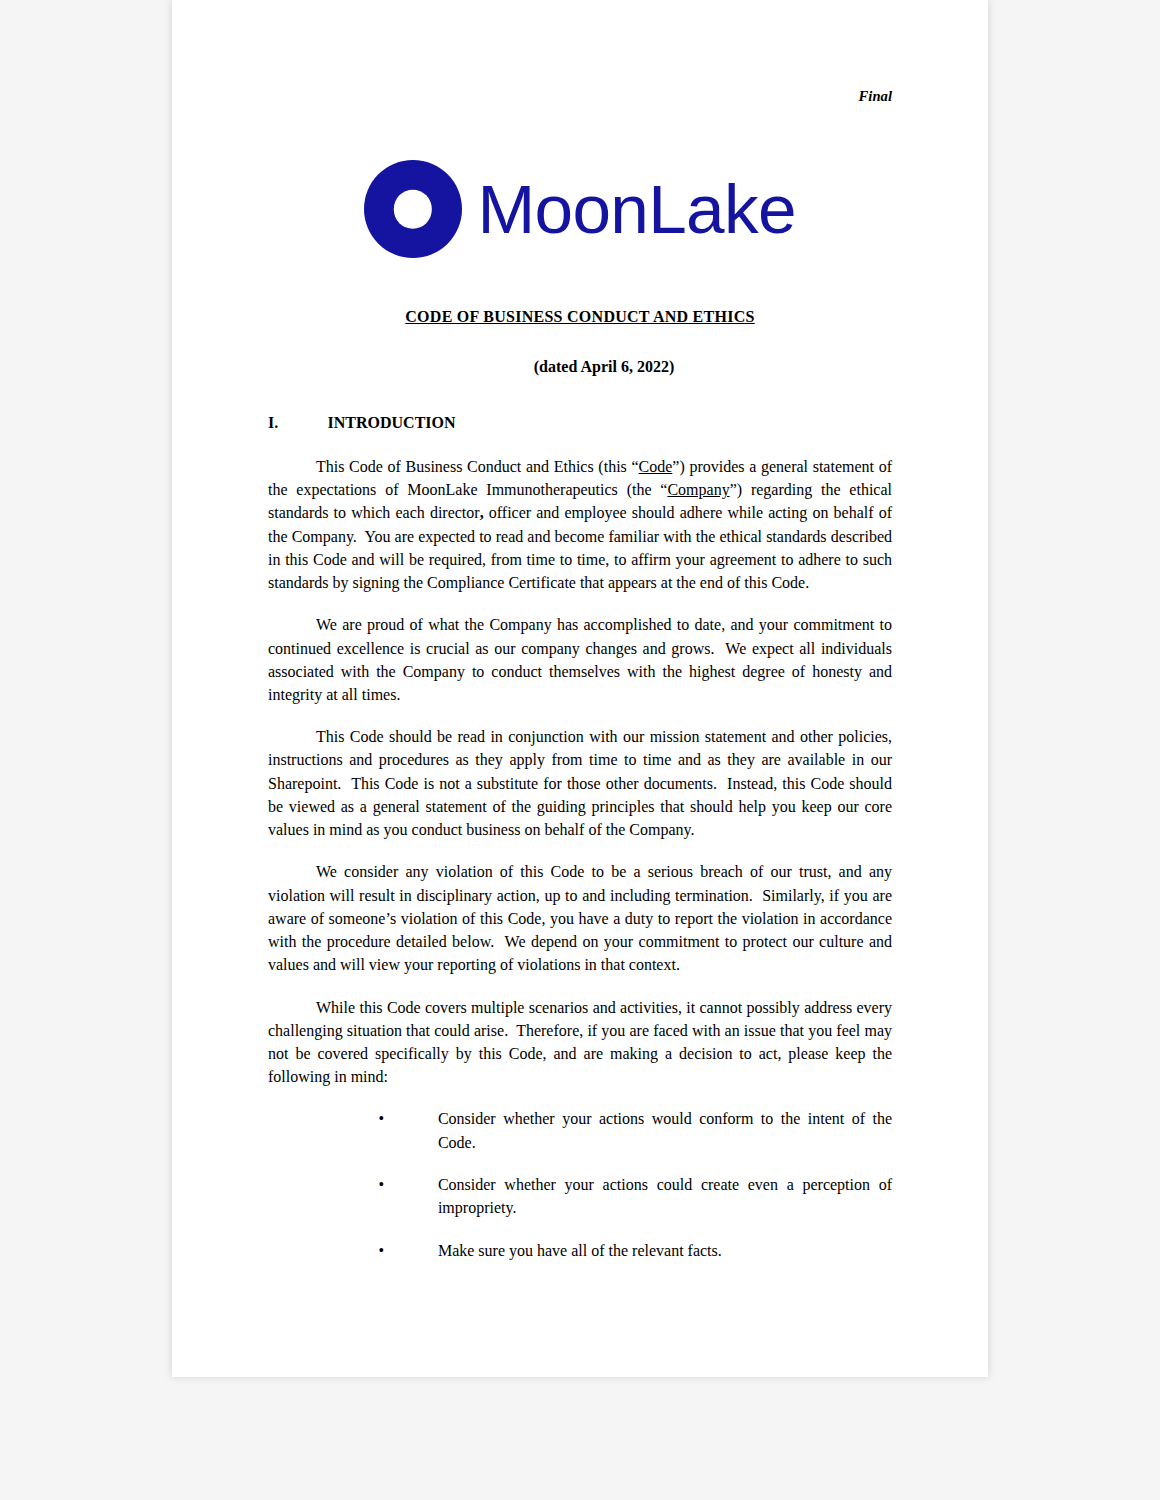Final
MoonLake
Code of Business Conduct and Ethics
(dated April 6, 2022)
I. INTRODUCTION
This Code of Business Conduct and Ethics (this “Code”) provides a general statement of the expectations of MoonLake Immunotherapeutics (the “Company”) regarding the ethical standards to which each director, officer and employee should adhere while acting on behalf of the Company. You are expected to read and become familiar with the ethical standards described in this Code and will be required, from time to time, to affirm your agreement to adhere to such standards by signing the Compliance Certificate that appears at the end of this Code.
We are proud of what the Company has accomplished to date, and your commitment to continued excellence is crucial as our company changes and grows. We expect all individuals associated with the Company to conduct themselves with the highest degree of honesty and integrity at all times.
This Code should be read in conjunction with our mission statement and other policies, instructions and procedures as they apply from time to time and as they are available in our Sharepoint. This Code is not a substitute for those other documents. Instead, this Code should be viewed as a general statement of the guiding principles that should help you keep our core values in mind as you conduct business on behalf of the Company.
We consider any violation of this Code to be a serious breach of our trust, and any violation will result in disciplinary action, up to and including termination. Similarly, if you are aware of someone’s violation of this Code, you have a duty to report the violation in accordance with the procedure detailed below. We depend on your commitment to protect our culture and values and will view your reporting of violations in that context.
While this Code covers multiple scenarios and activities, it cannot possibly address every challenging situation that could arise. Therefore, if you are faced with an issue that you feel may not be covered specifically by this Code, and are making a decision to act, please keep the following in mind:
•Consider whether your actions would conform to the intent of the Code.
•Consider whether your actions could create even a perception of impropriety.
•Make sure you have all of the relevant facts.